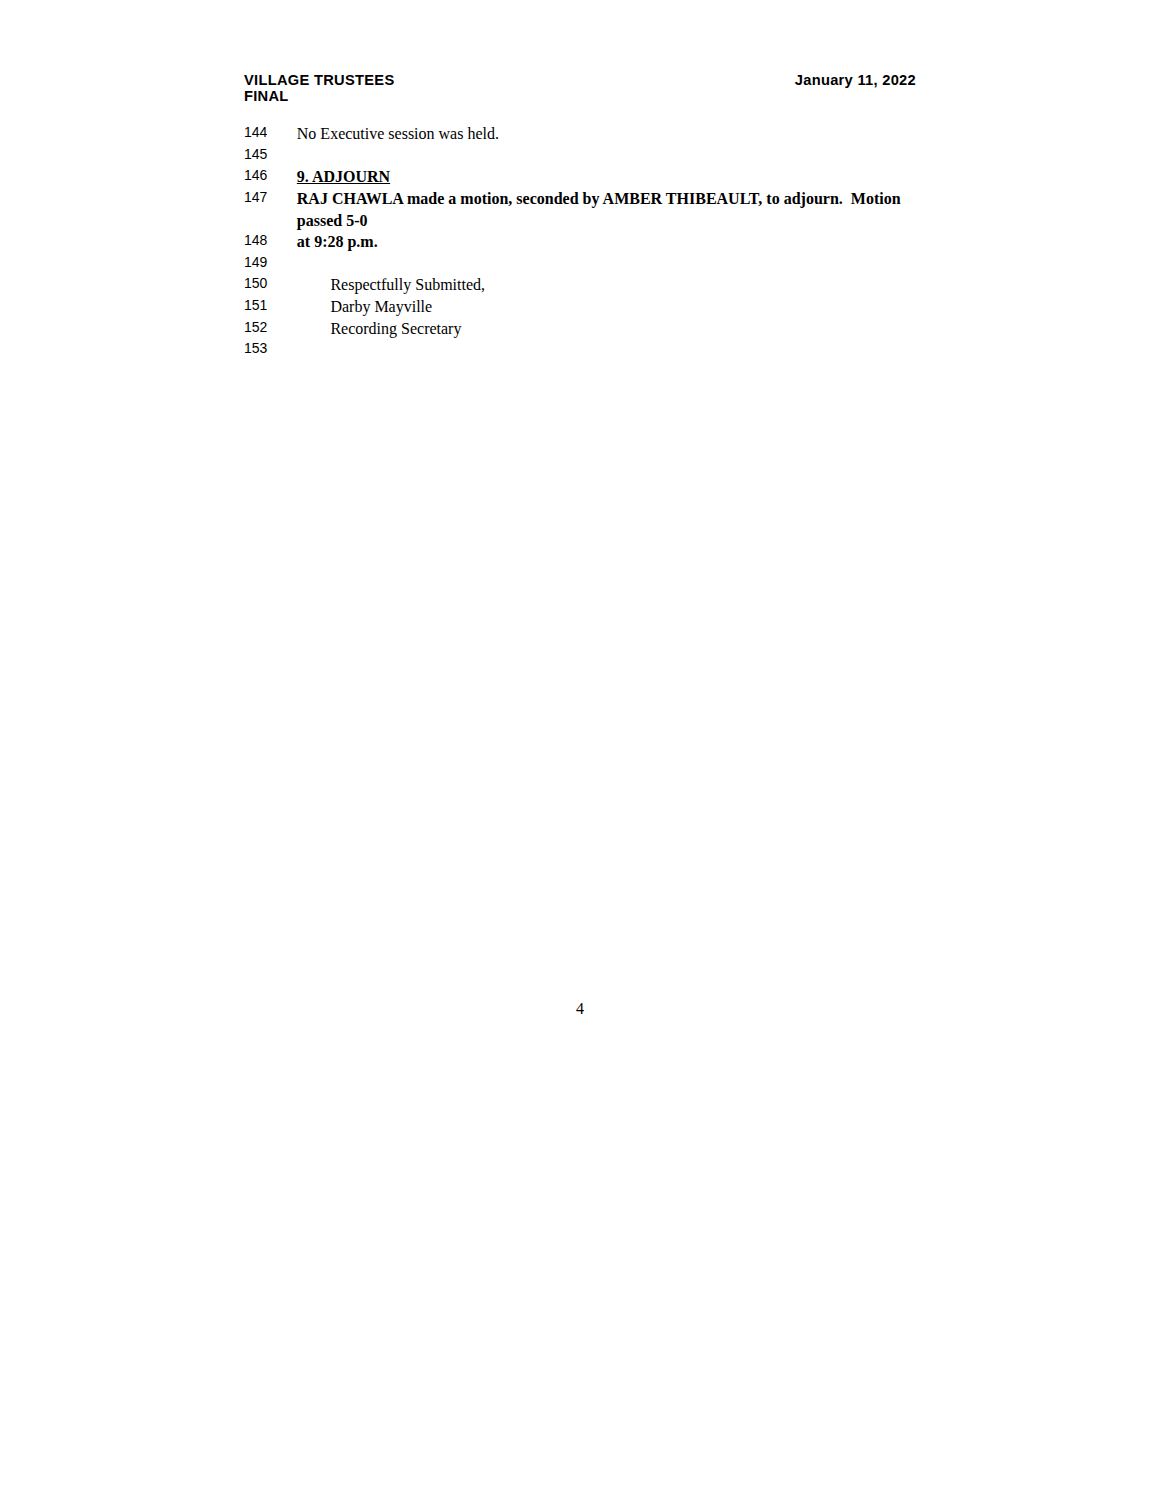VILLAGE TRUSTEES
January 11, 2022
FINAL
| 144 | No Executive session was held. |
| 145 | |
| 146 | 9. ADJOURN |
| 147 | RAJ CHAWLA made a motion, seconded by AMBER THIBEAULT, to adjourn. Motion passed 5-0 |
| 148 | at 9:28 p.m. |
| 149 | |
| 150 | Respectfully Submitted, |
| 151 | Darby Mayville |
| 152 | Recording Secretary |
| 153 | |
4